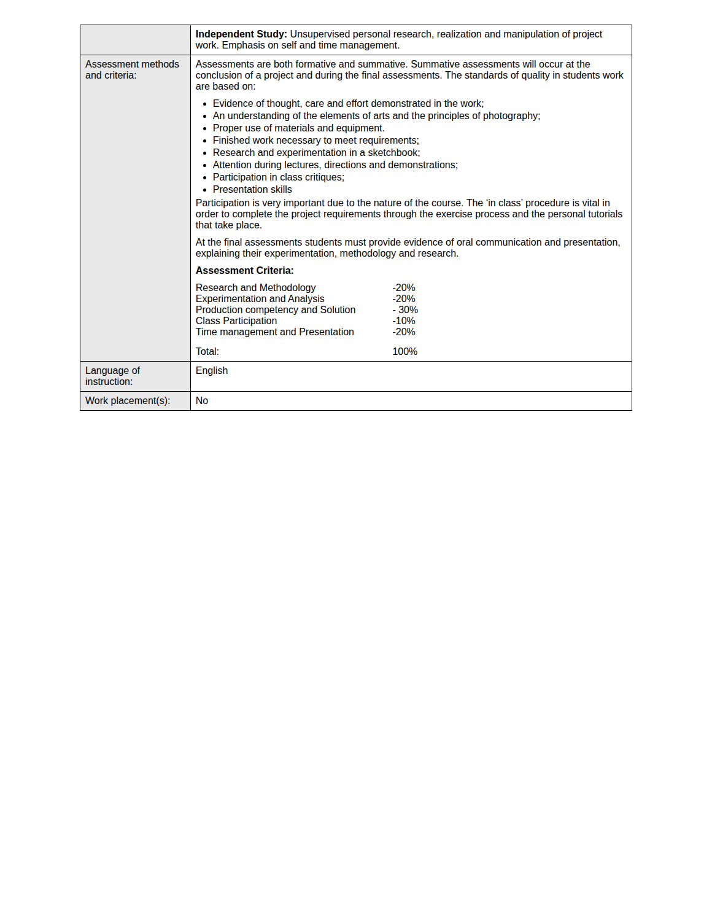| | Independent Study: Unsupervised personal research, realization and manipulation of project work. Emphasis on self and time management. |
| Assessment methods and criteria: | Assessments are both formative and summative. Summative assessments will occur at the conclusion of a project and during the final assessments. The standards of quality in students work are based on: Evidence of thought, care and effort demonstrated in the work; An understanding of the elements of arts and the principles of photography; Proper use of materials and equipment. Finished work necessary to meet requirements; Research and experimentation in a sketchbook; Attention during lectures, directions and demonstrations; Participation in class critiques; Presentation skills Participation is very important due to the nature of the course. The ‘in class’ procedure is vital in order to complete the project requirements through the exercise process and the personal tutorials that take place. At the final assessments students must provide evidence of oral communication and presentation, explaining their experimentation, methodology and research. Assessment Criteria: / Research and Methodology / -20% / / Experimentation and Analysis / -20% / / Production competency and Solution / - 30% / / Class Participation / -10% / / Time management and Presentation / -20% / / Total: / 100% / |
| Language of instruction: | English |
| Work placement(s): | No |